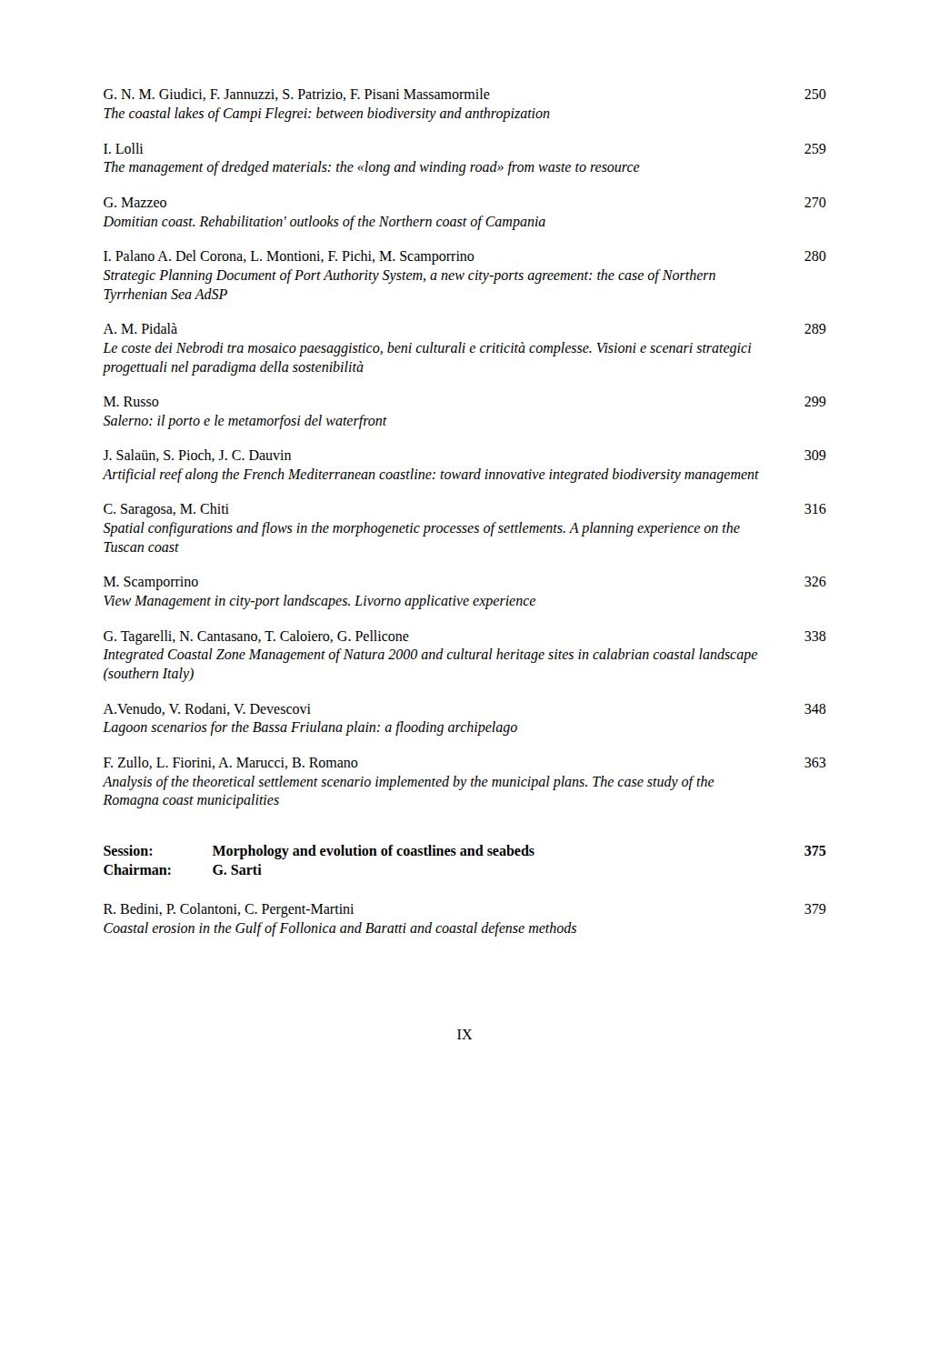G. N. M. Giudici, F. Jannuzzi, S. Patrizio, F. Pisani Massamormile The coastal lakes of Campi Flegrei: between biodiversity and anthropization
250
I. Lolli The management of dredged materials: the «long and winding road» from waste to resource
259
G. Mazzeo Domitian coast. Rehabilitation' outlooks of the Northern coast of Campania
270
I. Palano A. Del Corona, L. Montioni, F. Pichi, M. Scamporrino Strategic Planning Document of Port Authority System, a new city-ports agreement: the case of Northern Tyrrhenian Sea AdSP
280
A. M. Pidalà Le coste dei Nebrodi tra mosaico paesaggistico, beni culturali e criticità complesse. Visioni e scenari strategici progettuali nel paradigma della sostenibilità
289
M. Russo Salerno: il porto e le metamorfosi del waterfront
299
J. Salaün, S. Pioch, J. C. Dauvin Artificial reef along the French Mediterranean coastline: toward innovative integrated biodiversity management
309
C. Saragosa, M. Chiti Spatial configurations and flows in the morphogenetic processes of settlements. A planning experience on the Tuscan coast
316
M. Scamporrino View Management in city-port landscapes. Livorno applicative experience
326
G. Tagarelli, N. Cantasano, T. Caloiero, G. Pellicone Integrated Coastal Zone Management of Natura 2000 and cultural heritage sites in calabrian coastal landscape (southern Italy)
338
A.Venudo, V. Rodani, V. Devescovi Lagoon scenarios for the Bassa Friulana plain: a flooding archipelago
348
F. Zullo, L. Fiorini, A. Marucci, B. Romano Analysis of the theoretical settlement scenario implemented by the municipal plans. The case study of the Romagna coast municipalities
363
Session: Morphology and evolution of coastlines and seabeds
Chairman: G. Sarti
375
R. Bedini, P. Colantoni, C. Pergent-Martini Coastal erosion in the Gulf of Follonica and Baratti and coastal defense methods
379
IX